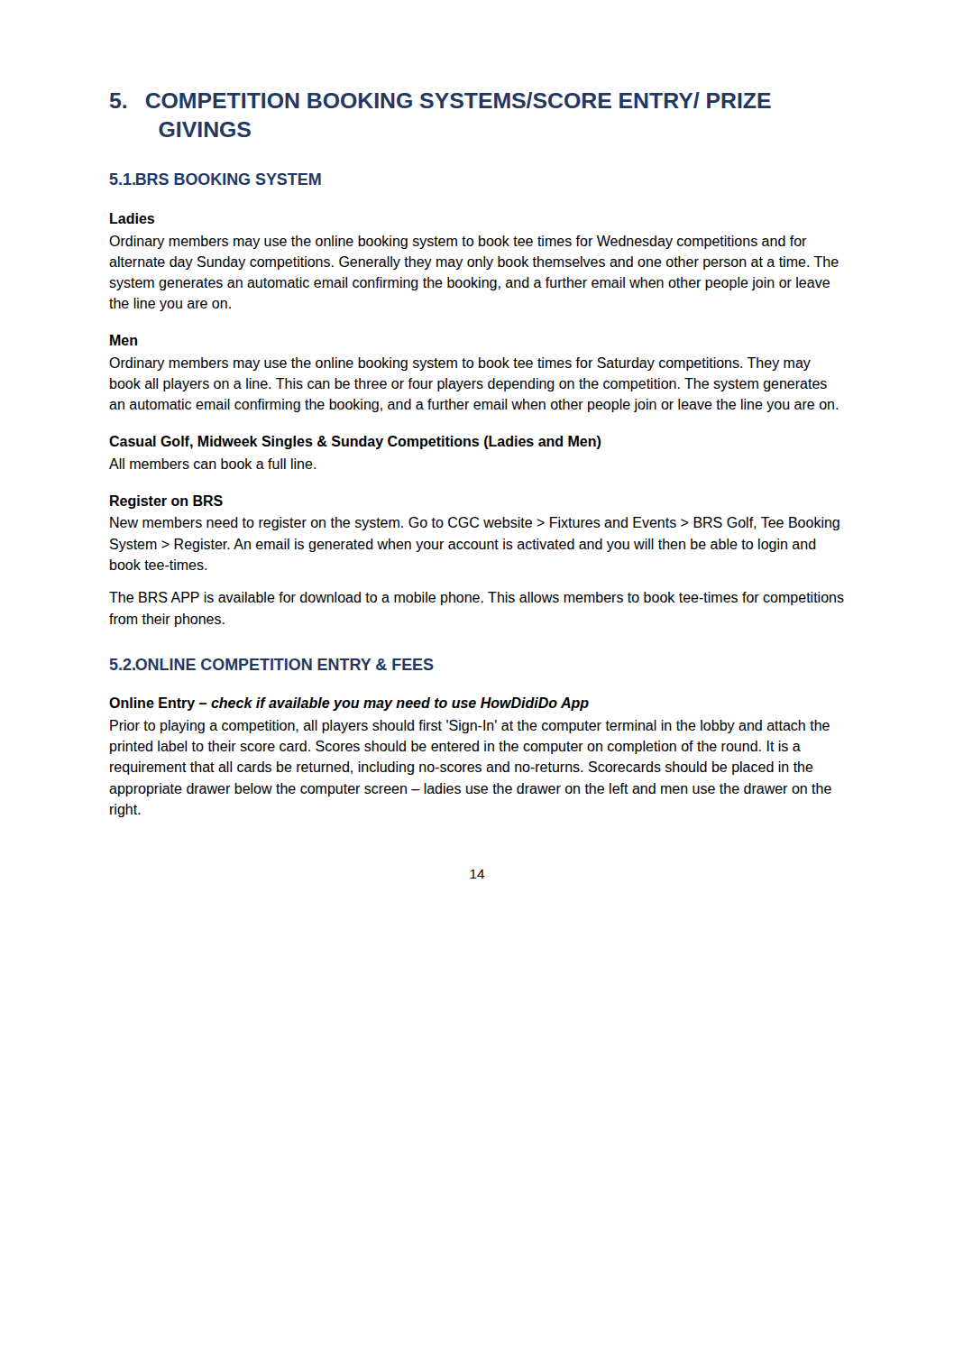5. COMPETITION BOOKING SYSTEMS/SCORE ENTRY/ PRIZE GIVINGS
5.1. BRS BOOKING SYSTEM
Ladies
Ordinary members may use the online booking system to book tee times for Wednesday competitions and for alternate day Sunday competitions. Generally they may only book themselves and one other person at a time. The system generates an automatic email confirming the booking, and a further email when other people join or leave the line you are on.
Men
Ordinary members may use the online booking system to book tee times for Saturday competitions. They may book all players on a line. This can be three or four players depending on the competition. The system generates an automatic email confirming the booking, and a further email when other people join or leave the line you are on.
Casual Golf, Midweek Singles & Sunday Competitions (Ladies and Men)
All members can book a full line.
Register on BRS
New members need to register on the system. Go to CGC website > Fixtures and Events > BRS Golf, Tee Booking System > Register. An email is generated when your account is activated and you will then be able to login and book tee-times.
The BRS APP is available for download to a mobile phone. This allows members to book tee-times for competitions from their phones.
5.2. ONLINE COMPETITION ENTRY & FEES
Online Entry – check if available you may need to use HowDidiDo App
Prior to playing a competition, all players should first 'Sign-In' at the computer terminal in the lobby and attach the printed label to their score card. Scores should be entered in the computer on completion of the round. It is a requirement that all cards be returned, including no-scores and no-returns. Scorecards should be placed in the appropriate drawer below the computer screen – ladies use the drawer on the left and men use the drawer on the right.
14